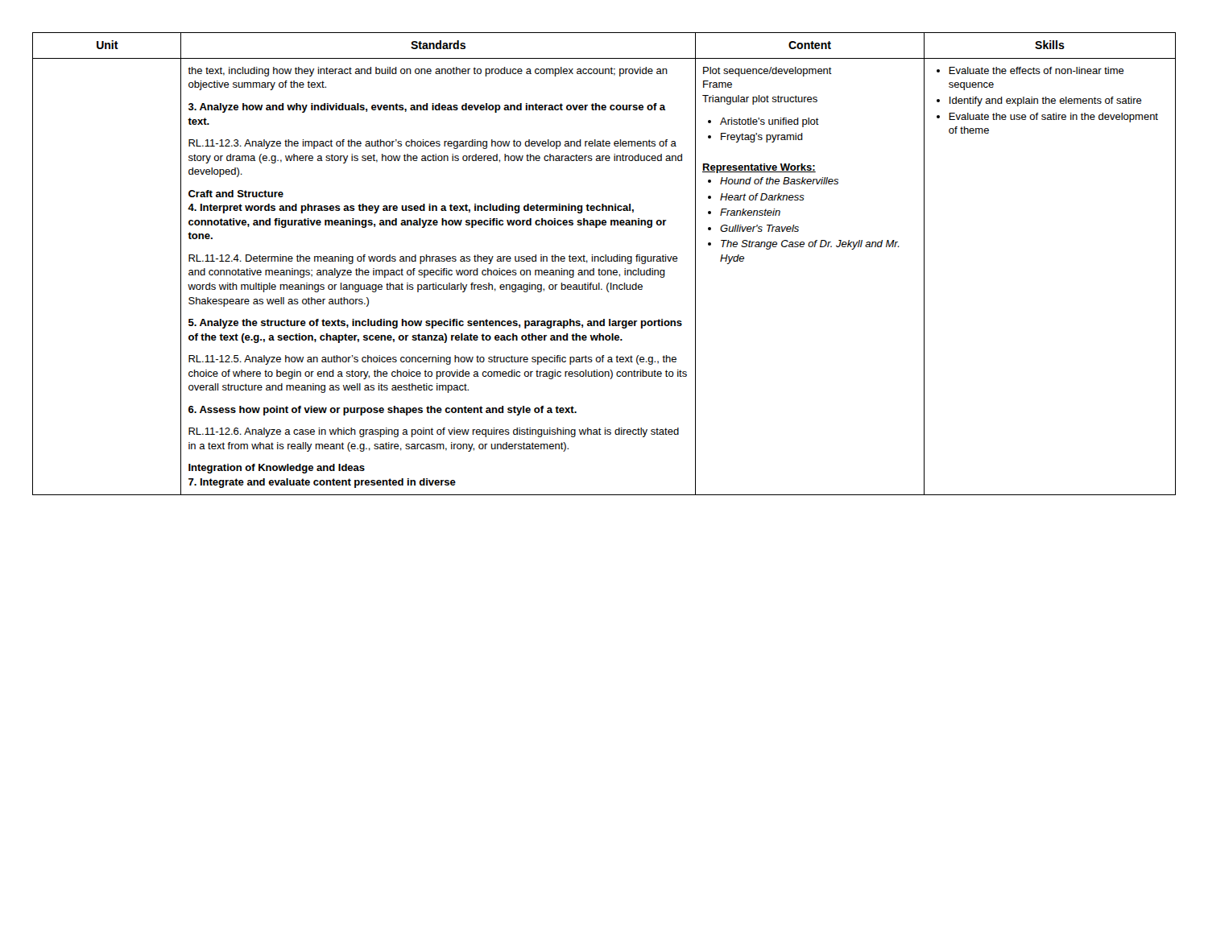| Unit | Standards | Content | Skills |
| --- | --- | --- | --- |
| | the text, including how they interact and build on one another to produce a complex account; provide an objective summary of the text. 3. Analyze how and why individuals, events, and ideas develop and interact over the course of a text. RL.11-12.3. Analyze the impact of the author’s choices regarding how to develop and relate elements of a story or drama (e.g., where a story is set, how the action is ordered, how the characters are introduced and developed). Craft and Structure 4. Interpret words and phrases as they are used in a text, including determining technical, connotative, and figurative meanings, and analyze how specific word choices shape meaning or tone. RL.11-12.4. Determine the meaning of words and phrases as they are used in the text, including figurative and connotative meanings; analyze the impact of specific word choices on meaning and tone, including words with multiple meanings or language that is particularly fresh, engaging, or beautiful. (Include Shakespeare as well as other authors.) 5. Analyze the structure of texts, including how specific sentences, paragraphs, and larger portions of the text (e.g., a section, chapter, scene, or stanza) relate to each other and the whole. RL.11-12.5. Analyze how an author’s choices concerning how to structure specific parts of a text (e.g., the choice of where to begin or end a story, the choice to provide a comedic or tragic resolution) contribute to its overall structure and meaning as well as its aesthetic impact. 6. Assess how point of view or purpose shapes the content and style of a text. RL.11-12.6. Analyze a case in which grasping a point of view requires distinguishing what is directly stated in a text from what is really meant (e.g., satire, sarcasm, irony, or understatement). Integration of Knowledge and Ideas 7. Integrate and evaluate content presented in diverse | Plot sequence/development Frame Triangular plot structures Aristotle's unified plot Freytag's pyramid Representative Works: Hound of the Baskervilles Heart of Darkness Frankenstein Gulliver's Travels The Strange Case of Dr. Jekyll and Mr. Hyde | Evaluate the effects of non-linear time sequence Identify and explain the elements of satire Evaluate the use of satire in the development of theme |